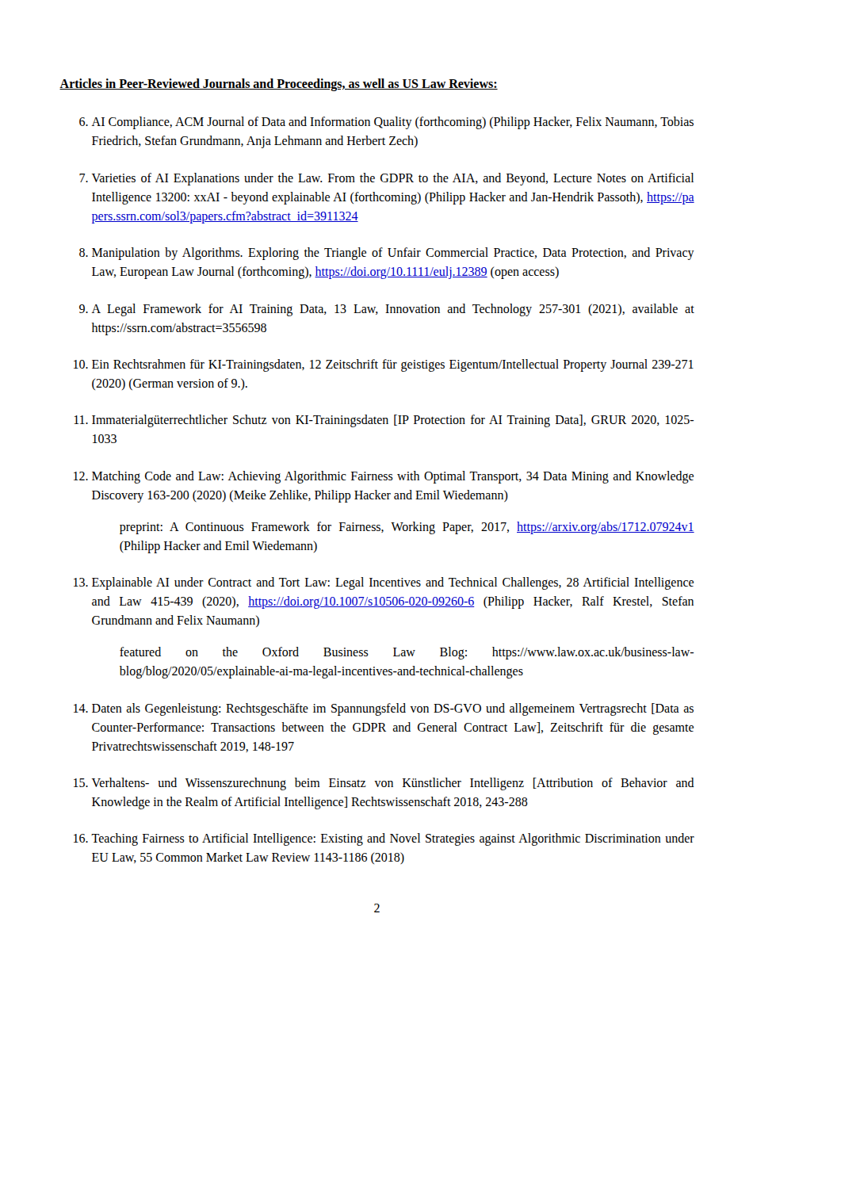Articles in Peer-Reviewed Journals and Proceedings, as well as US Law Reviews:
AI Compliance, ACM Journal of Data and Information Quality (forthcoming) (Philipp Hacker, Felix Naumann, Tobias Friedrich, Stefan Grundmann, Anja Lehmann and Herbert Zech)
Varieties of AI Explanations under the Law. From the GDPR to the AIA, and Beyond, Lecture Notes on Artificial Intelligence 13200: xxAI - beyond explainable AI (forthcoming) (Philipp Hacker and Jan-Hendrik Passoth), https://papers.ssrn.com/sol3/papers.cfm?abstract_id=3911324
Manipulation by Algorithms. Exploring the Triangle of Unfair Commercial Practice, Data Protection, and Privacy Law, European Law Journal (forthcoming), https://doi.org/10.1111/eulj.12389 (open access)
A Legal Framework for AI Training Data, 13 Law, Innovation and Technology 257-301 (2021), available at https://ssrn.com/abstract=3556598
Ein Rechtsrahmen für KI-Trainingsdaten, 12 Zeitschrift für geistiges Eigentum/Intellectual Property Journal 239-271 (2020) (German version of 9.).
Immaterialgüterrechtlicher Schutz von KI-Trainingsdaten [IP Protection for AI Training Data], GRUR 2020, 1025-1033
Matching Code and Law: Achieving Algorithmic Fairness with Optimal Transport, 34 Data Mining and Knowledge Discovery 163-200 (2020) (Meike Zehlike, Philipp Hacker and Emil Wiedemann)
preprint: A Continuous Framework for Fairness, Working Paper, 2017, https://arxiv.org/abs/1712.07924v1 (Philipp Hacker and Emil Wiedemann)
Explainable AI under Contract and Tort Law: Legal Incentives and Technical Challenges, 28 Artificial Intelligence and Law 415-439 (2020), https://doi.org/10.1007/s10506-020-09260-6 (Philipp Hacker, Ralf Krestel, Stefan Grundmann and Felix Naumann)
featured on the Oxford Business Law Blog: https://www.law.ox.ac.uk/business-law-blog/blog/2020/05/explainable-ai-ma-legal-incentives-and-technical-challenges
Daten als Gegenleistung: Rechtsgeschäfte im Spannungsfeld von DS-GVO und allgemeinem Vertragsrecht [Data as Counter-Performance: Transactions between the GDPR and General Contract Law], Zeitschrift für die gesamte Privatrechtswissenschaft 2019, 148-197
Verhaltens- und Wissenszurechnung beim Einsatz von Künstlicher Intelligenz [Attribution of Behavior and Knowledge in the Realm of Artificial Intelligence] Rechtswissenschaft 2018, 243-288
Teaching Fairness to Artificial Intelligence: Existing and Novel Strategies against Algorithmic Discrimination under EU Law, 55 Common Market Law Review 1143-1186 (2018)
2